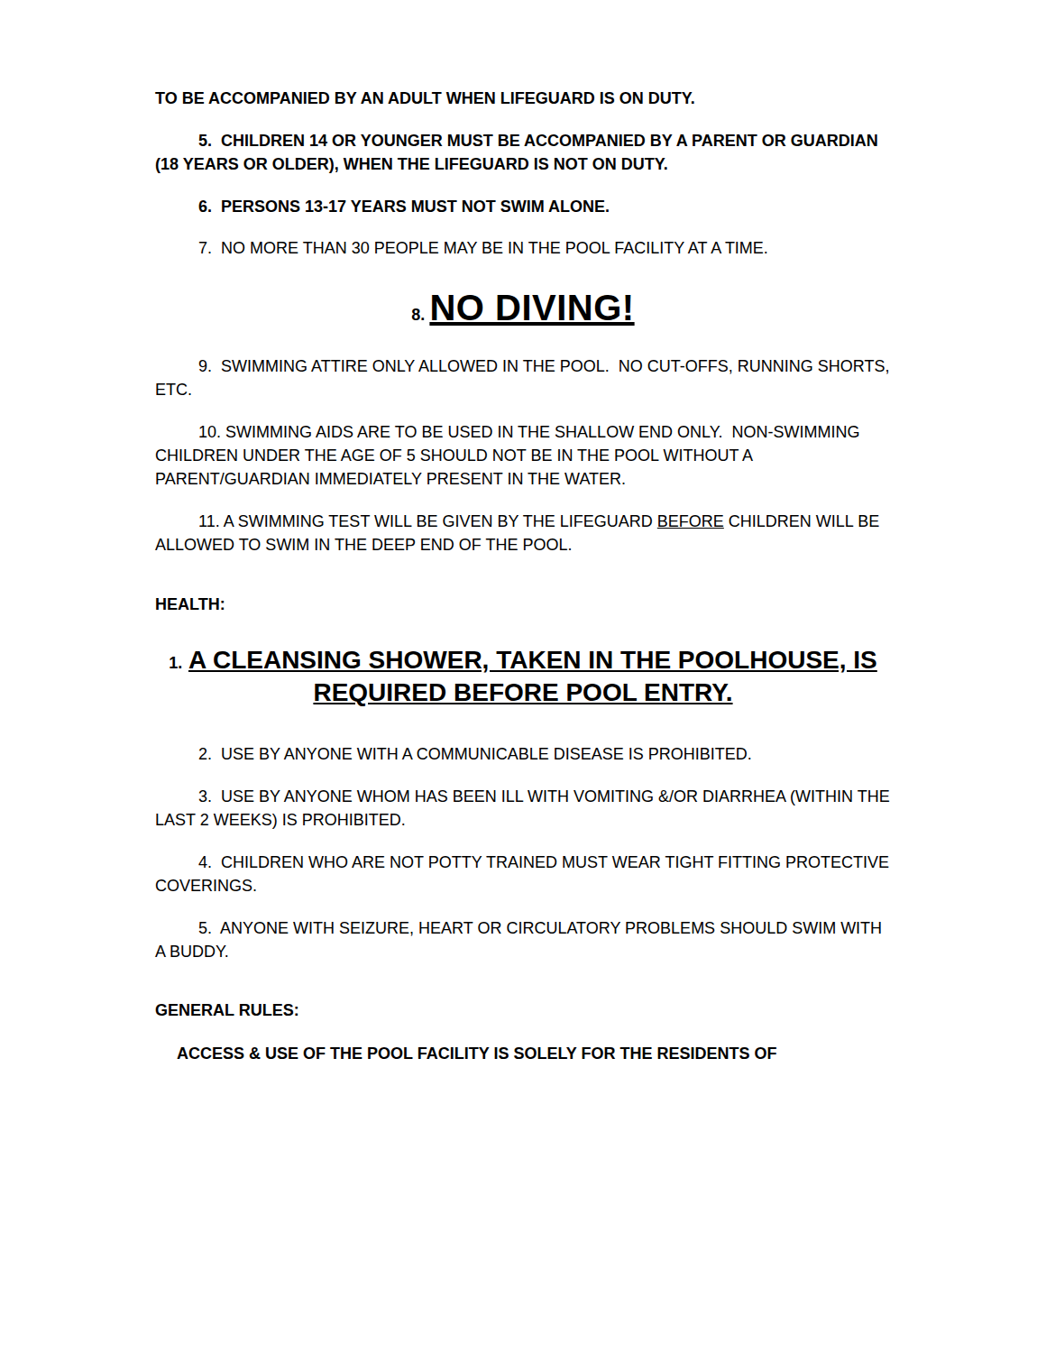TO BE ACCOMPANIED BY AN ADULT WHEN LIFEGUARD IS ON DUTY.
5. CHILDREN 14 OR YOUNGER MUST BE ACCOMPANIED BY A PARENT OR GUARDIAN (18 YEARS OR OLDER), WHEN THE LIFEGUARD IS NOT ON DUTY.
6. PERSONS 13-17 YEARS MUST NOT SWIM ALONE.
7. NO MORE THAN 30 PEOPLE MAY BE IN THE POOL FACILITY AT A TIME.
8. NO DIVING!
9. SWIMMING ATTIRE ONLY ALLOWED IN THE POOL. NO CUT-OFFS, RUNNING SHORTS, ETC.
10. SWIMMING AIDS ARE TO BE USED IN THE SHALLOW END ONLY. NON-SWIMMING CHILDREN UNDER THE AGE OF 5 SHOULD NOT BE IN THE POOL WITHOUT A PARENT/GUARDIAN IMMEDIATELY PRESENT IN THE WATER.
11. A SWIMMING TEST WILL BE GIVEN BY THE LIFEGUARD BEFORE CHILDREN WILL BE ALLOWED TO SWIM IN THE DEEP END OF THE POOL.
HEALTH:
1. A CLEANSING SHOWER, TAKEN IN THE POOLHOUSE, IS REQUIRED BEFORE POOL ENTRY.
2. USE BY ANYONE WITH A COMMUNICABLE DISEASE IS PROHIBITED.
3. USE BY ANYONE WHOM HAS BEEN ILL WITH VOMITING &/OR DIARRHEA (WITHIN THE LAST 2 WEEKS) IS PROHIBITED.
4. CHILDREN WHO ARE NOT POTTY TRAINED MUST WEAR TIGHT FITTING PROTECTIVE COVERINGS.
5. ANYONE WITH SEIZURE, HEART OR CIRCULATORY PROBLEMS SHOULD SWIM WITH A BUDDY.
GENERAL RULES:
ACCESS & USE OF THE POOL FACILITY IS SOLELY FOR THE RESIDENTS OF